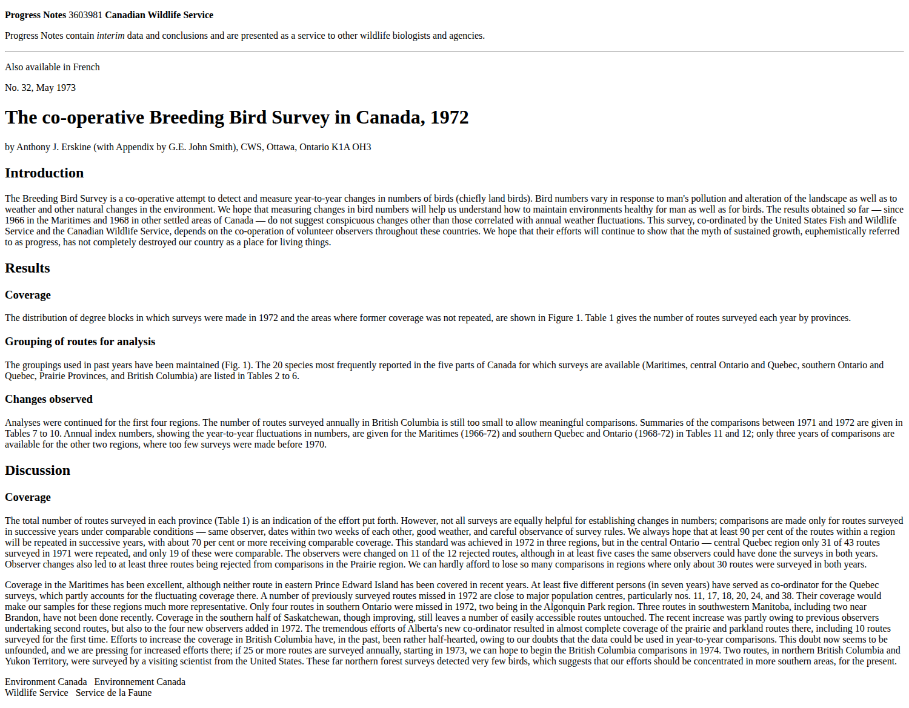Progress Notes 3603981 Canadian Wildlife Service
Progress Notes contain interim data and conclusions and are presented as a service to other wildlife biologists and agencies.
Also available in French
No. 32, May 1973
The co-operative Breeding Bird Survey in Canada, 1972
by Anthony J. Erskine (with Appendix by G.E. John Smith), CWS, Ottawa, Ontario K1A OH3
Introduction
The Breeding Bird Survey is a co-operative attempt to detect and measure year-to-year changes in numbers of birds (chiefly land birds). Bird numbers vary in response to man's pollution and alteration of the landscape as well as to weather and other natural changes in the environment. We hope that measuring changes in bird numbers will help us understand how to maintain environments healthy for man as well as for birds. The results obtained so far — since 1966 in the Maritimes and 1968 in other settled areas of Canada — do not suggest conspicuous changes other than those correlated with annual weather fluctuations. This survey, co-ordinated by the United States Fish and Wildlife Service and the Canadian Wildlife Service, depends on the co-operation of volunteer observers throughout these countries. We hope that their efforts will continue to show that the myth of sustained growth, euphemistically referred to as progress, has not completely destroyed our country as a place for living things.
Results
Coverage
The distribution of degree blocks in which surveys were made in 1972 and the areas where former coverage was not repeated, are shown in Figure 1. Table 1 gives the number of routes surveyed each year by provinces.
Grouping of routes for analysis
The groupings used in past years have been maintained (Fig. 1). The 20 species most frequently reported in the five parts of Canada for which surveys are available (Maritimes, central Ontario and Quebec, southern Ontario and Quebec, Prairie Provinces, and British Columbia) are listed in Tables 2 to 6.
Changes observed
Analyses were continued for the first four regions. The number of routes surveyed annually in British Columbia is still too small to allow meaningful comparisons. Summaries of the comparisons between 1971 and 1972 are given in Tables 7 to 10. Annual index numbers, showing the year-to-year fluctuations in numbers, are given for the Maritimes (1966-72) and southern Quebec and Ontario (1968-72) in Tables 11 and 12; only three years of comparisons are available for the other two regions, where too few surveys were made before 1970.
Discussion
Coverage
The total number of routes surveyed in each province (Table 1) is an indication of the effort put forth. However, not all surveys are equally helpful for establishing changes in numbers; comparisons are made only for routes surveyed in successive years under comparable conditions — same observer, dates within two weeks of each other, good weather, and careful observance of survey rules. We always hope that at least 90 per cent of the routes within a region will be repeated in successive years, with about 70 per cent or more receiving comparable coverage. This standard was achieved in 1972 in three regions, but in the central Ontario — central Quebec region only 31 of 43 routes surveyed in 1971 were repeated, and only 19 of these were comparable. The observers were changed on 11 of the 12 rejected routes, although in at least five cases the same observers could have done the surveys in both years. Observer changes also led to at least three routes being rejected from comparisons in the Prairie region. We can hardly afford to lose so many comparisons in regions where only about 30 routes were surveyed in both years.
Coverage in the Maritimes has been excellent, although neither route in eastern Prince Edward Island has been covered in recent years. At least five different persons (in seven years) have served as co-ordinator for the Quebec surveys, which partly accounts for the fluctuating coverage there. A number of previously surveyed routes missed in 1972 are close to major population centres, particularly nos. 11, 17, 18, 20, 24, and 38. Their coverage would make our samples for these regions much more representative. Only four routes in southern Ontario were missed in 1972, two being in the Algonquin Park region. Three routes in southwestern Manitoba, including two near Brandon, have not been done recently. Coverage in the southern half of Saskatchewan, though improving, still leaves a number of easily accessible routes untouched. The recent increase was partly owing to previous observers undertaking second routes, but also to the four new observers added in 1972. The tremendous efforts of Alberta's new co-ordinator resulted in almost complete coverage of the prairie and parkland routes there, including 10 routes surveyed for the first time. Efforts to increase the coverage in British Columbia have, in the past, been rather half-hearted, owing to our doubts that the data could be used in year-to-year comparisons. This doubt now seems to be unfounded, and we are pressing for increased efforts there; if 25 or more routes are surveyed annually, starting in 1973, we can hope to begin the British Columbia comparisons in 1974. Two routes, in northern British Columbia and Yukon Territory, were surveyed by a visiting scientist from the United States. These far northern forest surveys detected very few birds, which suggests that our efforts should be concentrated in more southern areas, for the present.
Environment Canada Environnement Canada
Wildlife Service Service de la Faune